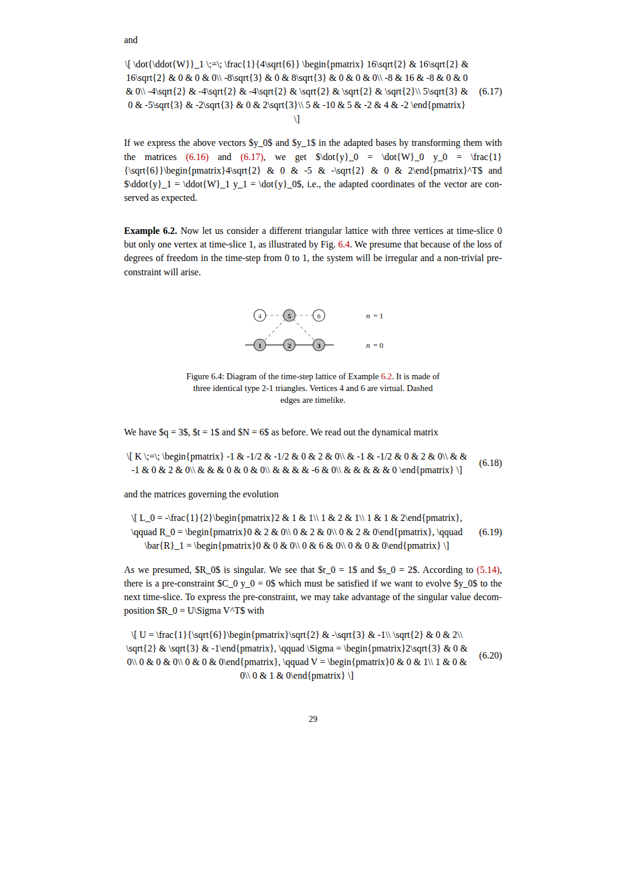and
\[ \dot{\ddot{W}}_1 \;=\; \frac{1}{4\sqrt{6}} \begin{pmatrix} 16\sqrt{2} & 16\sqrt{2} & 16\sqrt{2} & 0 & 0 & 0\\ -8\sqrt{3} & 0 & 8\sqrt{3} & 0 & 0 & 0\\ -8 & 16 & -8 & 0 & 0 & 0\\ -4\sqrt{2} & -4\sqrt{2} & -4\sqrt{2} & \sqrt{2} & \sqrt{2} & \sqrt{2}\\ 5\sqrt{3} & 0 & -5\sqrt{3} & -2\sqrt{3} & 0 & 2\sqrt{3}\\ 5 & -10 & 5 & -2 & 4 & -2 \end{pmatrix} \]
(6.17)
If we express the above vectors $y_0$ and $y_1$ in the adapted bases by transforming them with the matrices (6.16) and (6.17), we get $\dot{y}_0 = \dot{W}_0 y_0 = \frac{1}{\sqrt{6}}\begin{pmatrix}4\sqrt{2} & 0 & -5 & -\sqrt{2} & 0 & 2\end{pmatrix}^T$ and $\ddot{y}_1 = \ddot{W}_1 y_1 = \dot{y}_0$, i.e., the adapted coordinates of the vector are conserved as expected.
Example 6.2. Now let us consider a different triangular lattice with three vertices at time-slice 0 but only one vertex at time-slice 1, as illustrated by Fig. 6.4. We presume that because of the loss of degrees of freedom in the time-step from 0 to 1, the system will be irregular and a non-trivial pre-constraint will arise.
4 5 6 1 2 3 n = 1 n = 0
Figure 6.4: Diagram of the time-step lattice of Example 6.2. It is made of three identical type 2-1 triangles. Vertices 4 and 6 are virtual. Dashed edges are timelike.
We have $q = 3$, $t = 1$ and $N = 6$ as before. We read out the dynamical matrix
\[ K \;=\; \begin{pmatrix} -1 & -1/2 & -1/2 & 0 & 2 & 0\\ & -1 & -1/2 & 0 & 2 & 0\\ & & -1 & 0 & 2 & 0\\ & & & 0 & 0 & 0\\ & & & & -6 & 0\\ & & & & & 0 \end{pmatrix} \]
(6.18)
and the matrices governing the evolution
\[ L_0 = -\frac{1}{2}\begin{pmatrix}2 & 1 & 1\\ 1 & 2 & 1\\ 1 & 1 & 2\end{pmatrix}, \qquad R_0 = \begin{pmatrix}0 & 2 & 0\\ 0 & 2 & 0\\ 0 & 2 & 0\end{pmatrix}, \qquad \bar{R}_1 = \begin{pmatrix}0 & 0 & 0\\ 0 & 6 & 0\\ 0 & 0 & 0\end{pmatrix} \]
(6.19)
As we presumed, $R_0$ is singular. We see that $r_0 = 1$ and $s_0 = 2$. According to (5.14), there is a pre-constraint $C_0 y_0 = 0$ which must be satisfied if we want to evolve $y_0$ to the next time-slice. To express the pre-constraint, we may take advantage of the singular value decomposition $R_0 = U\Sigma V^T$ with
\[ U = \frac{1}{\sqrt{6}}\begin{pmatrix}\sqrt{2} & -\sqrt{3} & -1\\ \sqrt{2} & 0 & 2\\ \sqrt{2} & \sqrt{3} & -1\end{pmatrix}, \qquad \Sigma = \begin{pmatrix}2\sqrt{3} & 0 & 0\\ 0 & 0 & 0\\ 0 & 0 & 0\end{pmatrix}, \qquad V = \begin{pmatrix}0 & 0 & 1\\ 1 & 0 & 0\\ 0 & 1 & 0\end{pmatrix} \]
(6.20)
29